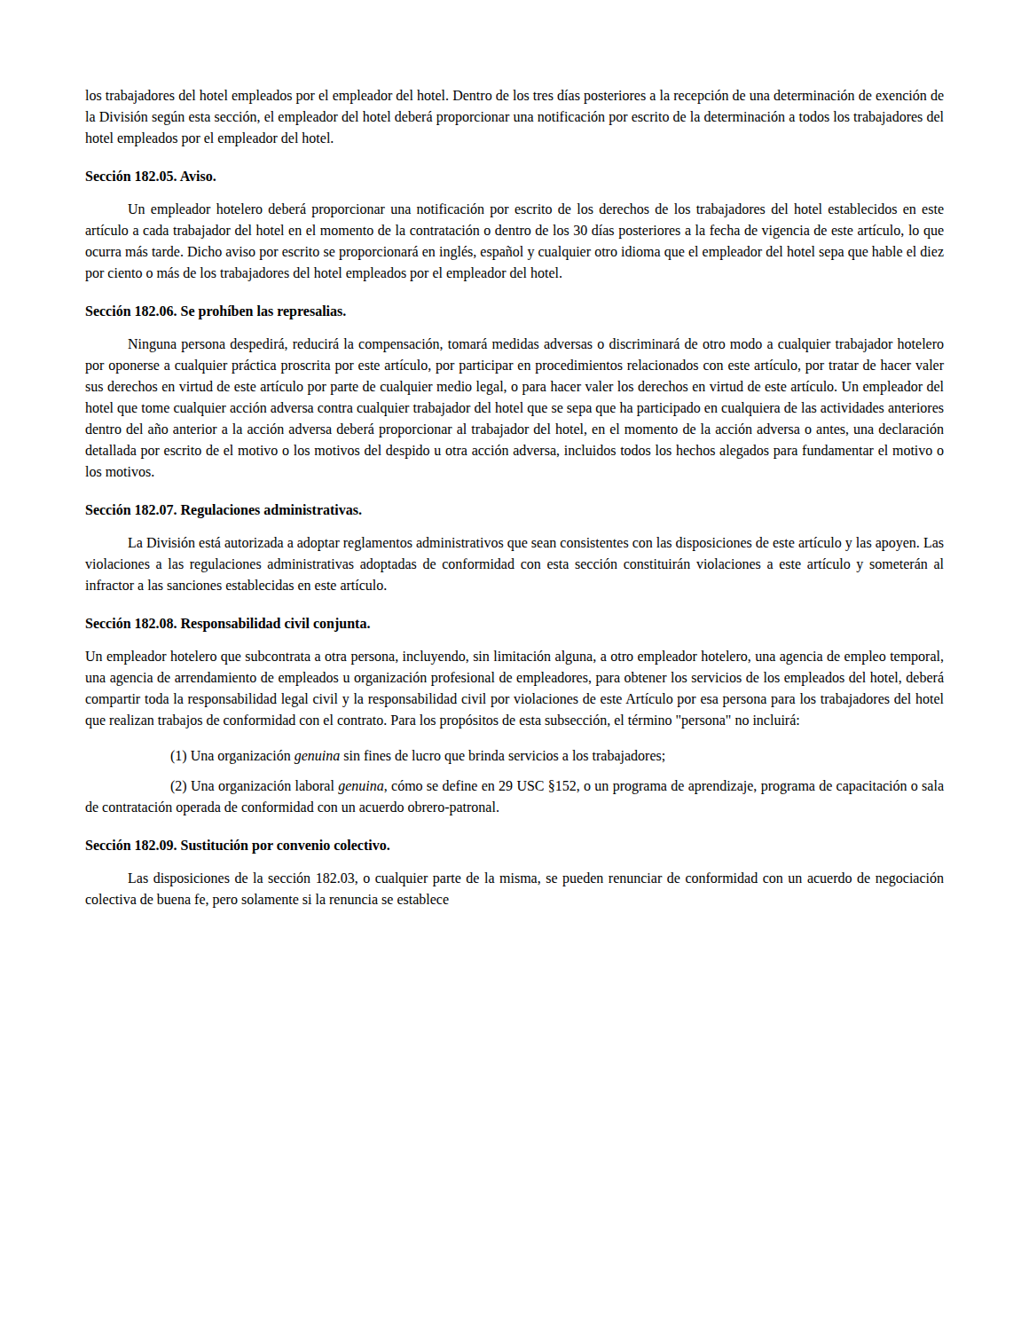los trabajadores del hotel empleados por el empleador del hotel. Dentro de los tres días posteriores a la recepción de una determinación de exención de la División según esta sección, el empleador del hotel deberá proporcionar una notificación por escrito de la determinación a todos los trabajadores del hotel empleados por el empleador del hotel.
Sección 182.05. Aviso.
Un empleador hotelero deberá proporcionar una notificación por escrito de los derechos de los trabajadores del hotel establecidos en este artículo a cada trabajador del hotel en el momento de la contratación o dentro de los 30 días posteriores a la fecha de vigencia de este artículo, lo que ocurra más tarde. Dicho aviso por escrito se proporcionará en inglés, español y cualquier otro idioma que el empleador del hotel sepa que hable el diez por ciento o más de los trabajadores del hotel empleados por el empleador del hotel.
Sección 182.06. Se prohíben las represalias.
Ninguna persona despedirá, reducirá la compensación, tomará medidas adversas o discriminará de otro modo a cualquier trabajador hotelero por oponerse a cualquier práctica proscrita por este artículo, por participar en procedimientos relacionados con este artículo, por tratar de hacer valer sus derechos en virtud de este artículo por parte de cualquier medio legal, o para hacer valer los derechos en virtud de este artículo. Un empleador del hotel que tome cualquier acción adversa contra cualquier trabajador del hotel que se sepa que ha participado en cualquiera de las actividades anteriores dentro del año anterior a la acción adversa deberá proporcionar al trabajador del hotel, en el momento de la acción adversa o antes, una declaración detallada por escrito de el motivo o los motivos del despido u otra acción adversa, incluidos todos los hechos alegados para fundamentar el motivo o los motivos.
Sección 182.07. Regulaciones administrativas.
La División está autorizada a adoptar reglamentos administrativos que sean consistentes con las disposiciones de este artículo y las apoyen. Las violaciones a las regulaciones administrativas adoptadas de conformidad con esta sección constituirán violaciones a este artículo y someterán al infractor a las sanciones establecidas en este artículo.
Sección 182.08. Responsabilidad civil conjunta.
Un empleador hotelero que subcontrata a otra persona, incluyendo, sin limitación alguna, a otro empleador hotelero, una agencia de empleo temporal, una agencia de arrendamiento de empleados u organización profesional de empleadores, para obtener los servicios de los empleados del hotel, deberá compartir toda la responsabilidad legal civil y la responsabilidad civil por violaciones de este Artículo por esa persona para los trabajadores del hotel que realizan trabajos de conformidad con el contrato. Para los propósitos de esta subsección, el término "persona" no incluirá:
(1) Una organización genuina sin fines de lucro que brinda servicios a los trabajadores;
(2) Una organización laboral genuina, cómo se define en 29 USC §152, o un programa de aprendizaje, programa de capacitación o sala de contratación operada de conformidad con un acuerdo obrero-patronal.
Sección 182.09. Sustitución por convenio colectivo.
Las disposiciones de la sección 182.03, o cualquier parte de la misma, se pueden renunciar de conformidad con un acuerdo de negociación colectiva de buena fe, pero solamente si la renuncia se establece